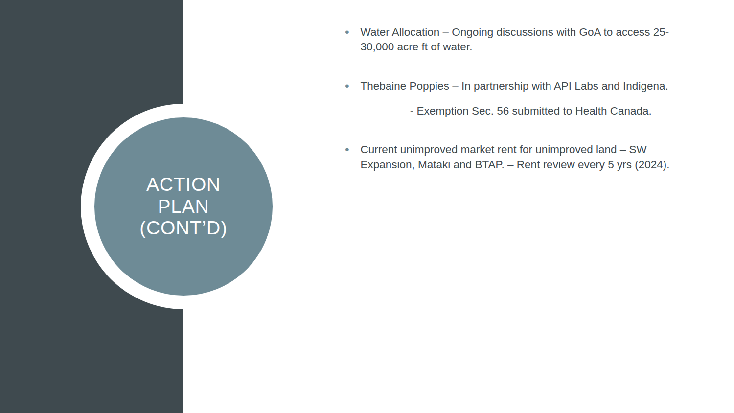Action
Plan
(Cont’d)
Water Allocation – Ongoing discussions with GoA to access 25-30,000 acre ft of water.
Thebaine Poppies – In partnership with API Labs and Indigena. - Exemption Sec. 56 submitted to Health Canada.
Current unimproved market rent for unimproved land – SW Expansion, Mataki and BTAP. – Rent review every 5 yrs (2024).